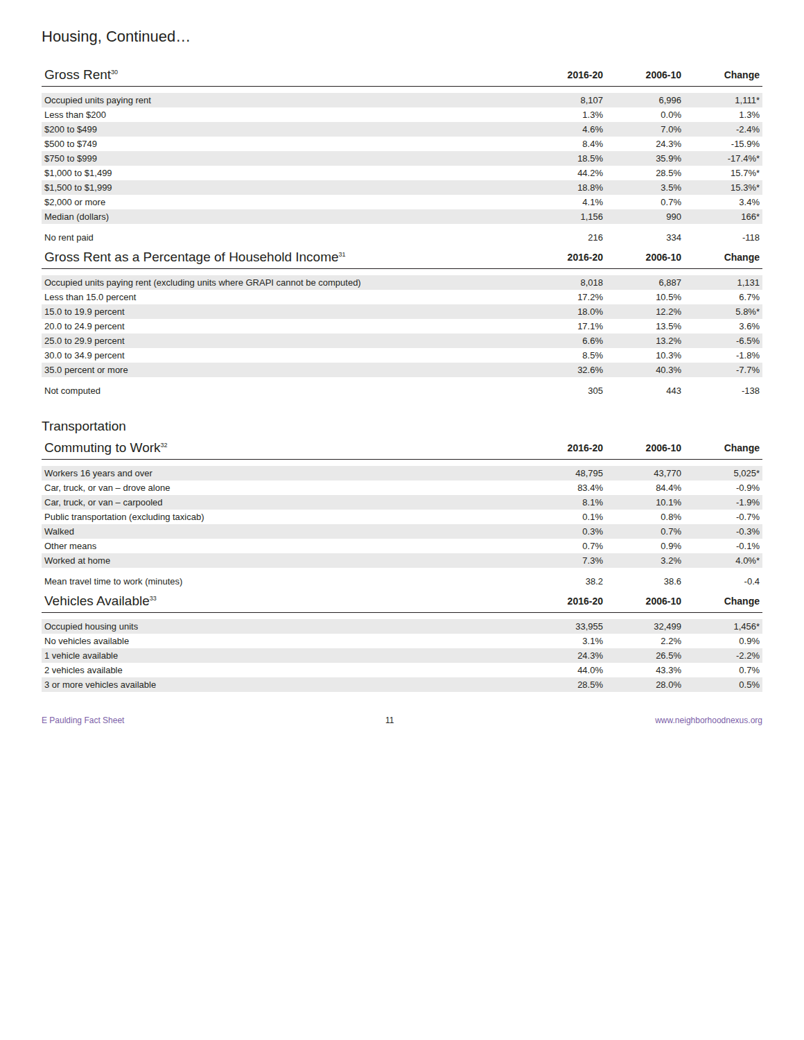Housing, Continued…
| Gross Rent 30 | 2016-20 | 2006-10 | Change |
| Occupied units paying rent | 8,107 | 6,996 | 1,111* |
| Less than $200 | 1.3% | 0.0% | 1.3% |
| $200 to $499 | 4.6% | 7.0% | -2.4% |
| $500 to $749 | 8.4% | 24.3% | -15.9% |
| $750 to $999 | 18.5% | 35.9% | -17.4%* |
| $1,000 to $1,499 | 44.2% | 28.5% | 15.7%* |
| $1,500 to $1,999 | 18.8% | 3.5% | 15.3%* |
| $2,000 or more | 4.1% | 0.7% | 3.4% |
| Median (dollars) | 1,156 | 990 | 166* |
| No rent paid | 216 | 334 | -118 |
| Gross Rent as a Percentage of Household Income 31 | 2016-20 | 2006-10 | Change |
| Occupied units paying rent (excluding units where GRAPI cannot be computed) | 8,018 | 6,887 | 1,131 |
| Less than 15.0 percent | 17.2% | 10.5% | 6.7% |
| 15.0 to 19.9 percent | 18.0% | 12.2% | 5.8%* |
| 20.0 to 24.9 percent | 17.1% | 13.5% | 3.6% |
| 25.0 to 29.9 percent | 6.6% | 13.2% | -6.5% |
| 30.0 to 34.9 percent | 8.5% | 10.3% | -1.8% |
| 35.0 percent or more | 32.6% | 40.3% | -7.7% |
| Not computed | 305 | 443 | -138 |
Transportation
| Commuting to Work 32 | 2016-20 | 2006-10 | Change |
| Workers 16 years and over | 48,795 | 43,770 | 5,025* |
| Car, truck, or van – drove alone | 83.4% | 84.4% | -0.9% |
| Car, truck, or van – carpooled | 8.1% | 10.1% | -1.9% |
| Public transportation (excluding taxicab) | 0.1% | 0.8% | -0.7% |
| Walked | 0.3% | 0.7% | -0.3% |
| Other means | 0.7% | 0.9% | -0.1% |
| Worked at home | 7.3% | 3.2% | 4.0%* |
| Mean travel time to work (minutes) | 38.2 | 38.6 | -0.4 |
| Vehicles Available 33 | 2016-20 | 2006-10 | Change |
| Occupied housing units | 33,955 | 32,499 | 1,456* |
| No vehicles available | 3.1% | 2.2% | 0.9% |
| 1 vehicle available | 24.3% | 26.5% | -2.2% |
| 2 vehicles available | 44.0% | 43.3% | 0.7% |
| 3 or more vehicles available | 28.5% | 28.0% | 0.5% |
E Paulding Fact Sheet 11 www.neighborhoodnexus.org